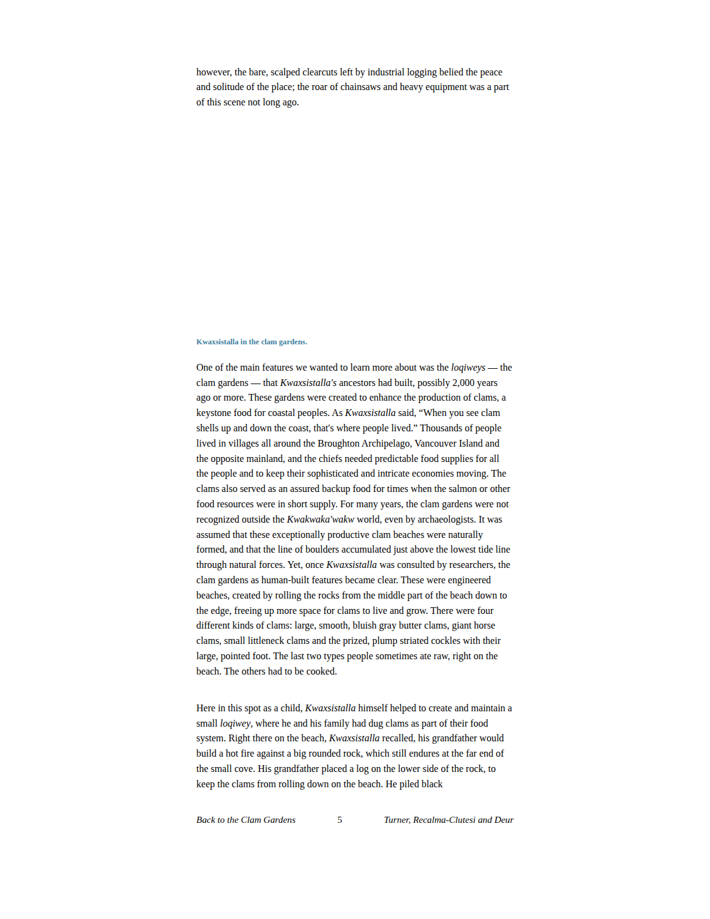however, the bare, scalped clearcuts left by industrial logging belied the peace and solitude of the place; the roar of chainsaws and heavy equipment was a part of this scene not long ago.
Kwaxsistalla in the clam gardens.
One of the main features we wanted to learn more about was the loqiweys — the clam gardens — that Kwaxsistalla's ancestors had built, possibly 2,000 years ago or more. These gardens were created to enhance the production of clams, a keystone food for coastal peoples. As Kwaxsistalla said, “When you see clam shells up and down the coast, that's where people lived.” Thousands of people lived in villages all around the Broughton Archipelago, Vancouver Island and the opposite mainland, and the chiefs needed predictable food supplies for all the people and to keep their sophisticated and intricate economies moving. The clams also served as an assured backup food for times when the salmon or other food resources were in short supply. For many years, the clam gardens were not recognized outside the Kwakwaka'wakw world, even by archaeologists. It was assumed that these exceptionally productive clam beaches were naturally formed, and that the line of boulders accumulated just above the lowest tide line through natural forces. Yet, once Kwaxsistalla was consulted by researchers, the clam gardens as human-built features became clear. These were engineered beaches, created by rolling the rocks from the middle part of the beach down to the edge, freeing up more space for clams to live and grow. There were four different kinds of clams: large, smooth, bluish gray butter clams, giant horse clams, small littleneck clams and the prized, plump striated cockles with their large, pointed foot. The last two types people sometimes ate raw, right on the beach. The others had to be cooked.
Here in this spot as a child, Kwaxsistalla himself helped to create and maintain a small loqiwey, where he and his family had dug clams as part of their food system. Right there on the beach, Kwaxsistalla recalled, his grandfather would build a hot fire against a big rounded rock, which still endures at the far end of the small cove. His grandfather placed a log on the lower side of the rock, to keep the clams from rolling down on the beach. He piled black
Back to the Clam Gardens
5
Turner, Recalma-Clutesi and Deur